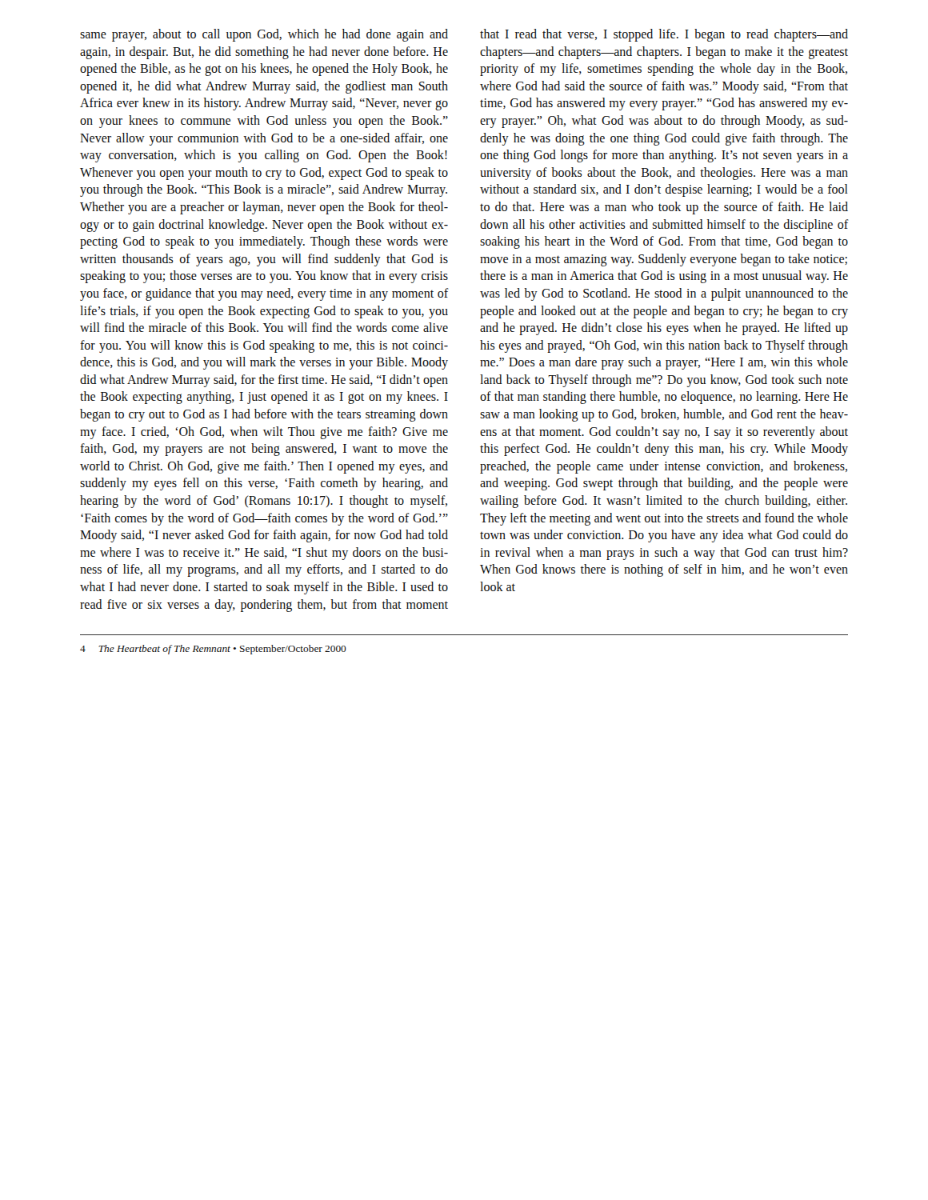same prayer, about to call upon God, which he had done again and again, in despair. But, he did something he had never done before. He opened the Bible, as he got on his knees, he opened the Holy Book, he opened it, he did what Andrew Murray said, the godliest man South Africa ever knew in its history. Andrew Murray said, “Never, never go on your knees to commune with God unless you open the Book.” Never allow your communion with God to be a one-sided affair, one way conversation, which is you calling on God. Open the Book! Whenever you open your mouth to cry to God, expect God to speak to you through the Book. “This Book is a miracle”, said Andrew Murray. Whether you are a preacher or layman, never open the Book for theology or to gain doctrinal knowledge. Never open the Book without expecting God to speak to you immediately. Though these words were written thousands of years ago, you will find suddenly that God is speaking to you; those verses are to you. You know that in every crisis you face, or guidance that you may need, every time in any moment of life’s trials, if you open the Book expecting God to speak to you, you will find the miracle of this Book. You will find the words come alive for you. You will know this is God speaking to me, this is not coincidence, this is God, and you will mark the verses in your Bible. Moody did what Andrew Murray said, for the first time. He said, “I didn’t open the Book expecting anything, I just opened it as I got on my knees. I began to cry out to God as I had before with the tears streaming down my face. I cried, ‘Oh God, when wilt Thou give me faith? Give me faith, God, my prayers are not being answered, I want to move the world to Christ. Oh God, give me faith.’ Then I opened my eyes, and suddenly my eyes fell on this verse, ‘Faith cometh by hearing, and hearing by the word of God’ (Romans 10:17). I thought to myself, ‘Faith comes by the word of God—faith comes by the word of God.’” Moody said, “I never asked God for faith again, for now God had told me where I was to receive it.” He said, “I shut my doors on the business of life, all my programs, and all my efforts, and I started to do what I had never done. I started to soak myself in the Bible. I used to read five or six verses a day, pondering them, but from that moment that I read that verse, I stopped life. I began to read chapters—and chapters—and chapters—and chapters. I began to make it the greatest priority of my life, sometimes spending the whole day in the Book, where God had said the source of faith was.” Moody said, “From that time, God has answered my every prayer.” “God has answered my every prayer.” Oh, what God was about to do through Moody, as suddenly he was doing the one thing God could give faith through. The one thing God longs for more than anything. It’s not seven years in a university of books about the Book, and theologies. Here was a man without a standard six, and I don’t despise learning; I would be a fool to do that. Here was a man who took up the source of faith. He laid down all his other activities and submitted himself to the discipline of soaking his heart in the Word of God. From that time, God began to move in a most amazing way. Suddenly everyone began to take notice; there is a man in America that God is using in a most unusual way. He was led by God to Scotland. He stood in a pulpit unannounced to the people and looked out at the people and began to cry; he began to cry and he prayed. He didn’t close his eyes when he prayed. He lifted up his eyes and prayed, “Oh God, win this nation back to Thyself through me.” Does a man dare pray such a prayer, “Here I am, win this whole land back to Thyself through me”? Do you know, God took such note of that man standing there humble, no eloquence, no learning. Here He saw a man looking up to God, broken, humble, and God rent the heavens at that moment. God couldn’t say no, I say it so reverently about this perfect God. He couldn’t deny this man, his cry. While Moody preached, the people came under intense conviction, and brokeness, and weeping. God swept through that building, and the people were wailing before God. It wasn’t limited to the church building, either. They left the meeting and went out into the streets and found the whole town was under conviction. Do you have any idea what God could do in revival when a man prays in such a way that God can trust him? When God knows there is nothing of self in him, and he won’t even look at
4 The Heartbeat of The Remnant • September/October 2000